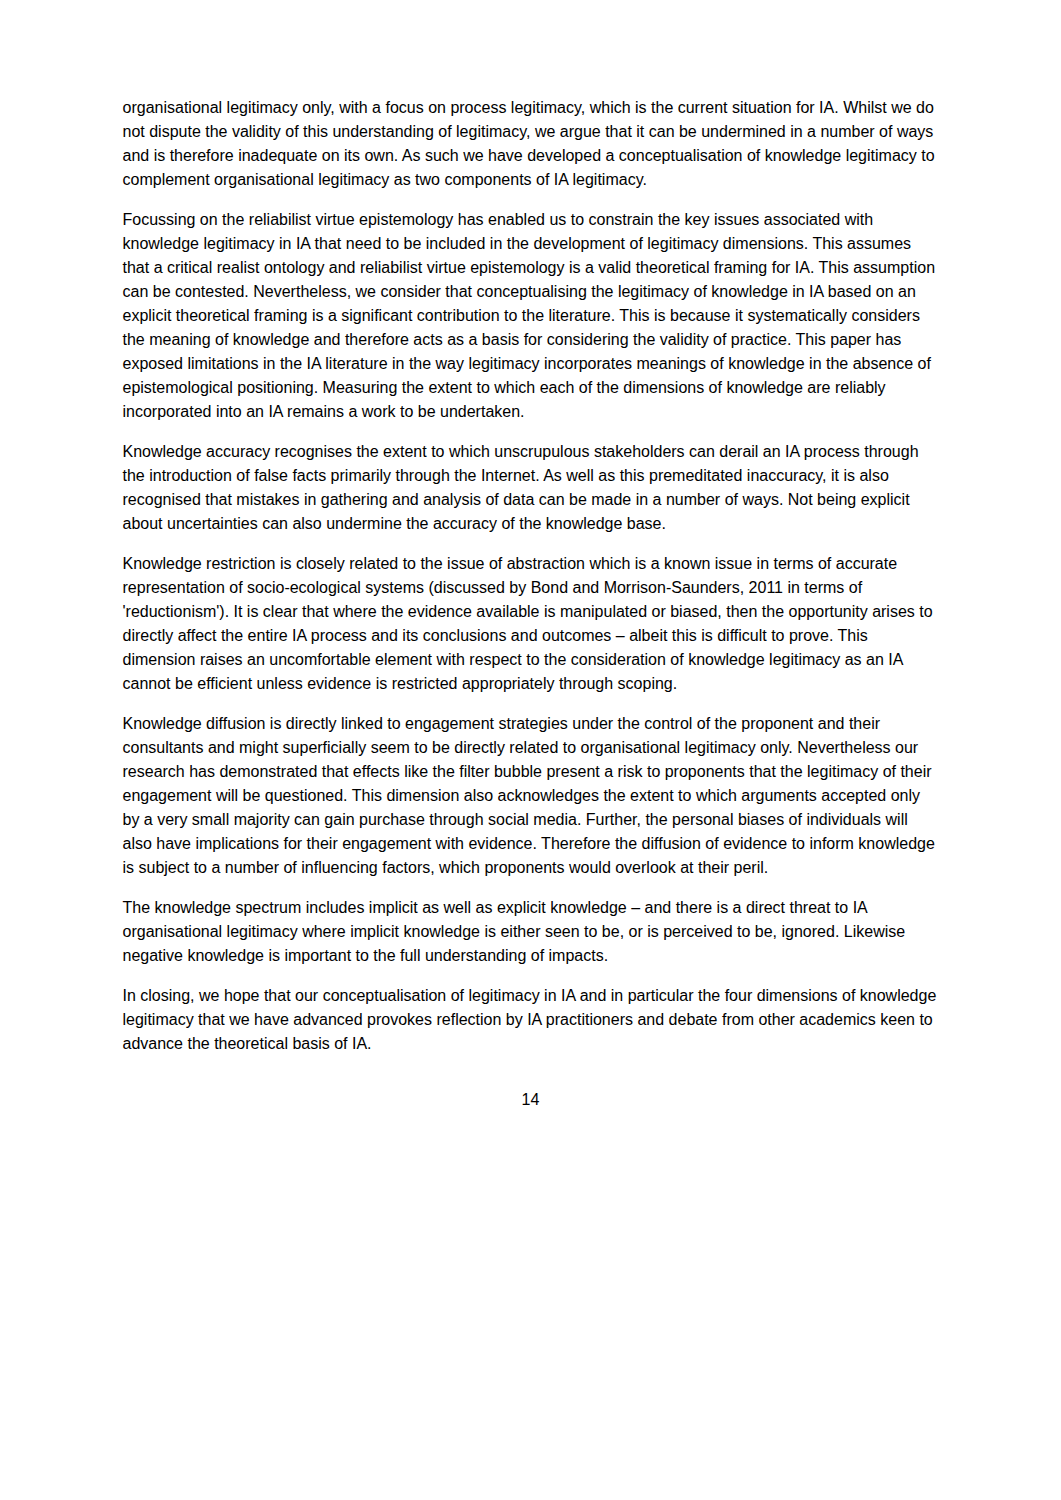organisational legitimacy only, with a focus on process legitimacy, which is the current situation for IA. Whilst we do not dispute the validity of this understanding of legitimacy, we argue that it can be undermined in a number of ways and is therefore inadequate on its own. As such we have developed a conceptualisation of knowledge legitimacy to complement organisational legitimacy as two components of IA legitimacy.
Focussing on the reliabilist virtue epistemology has enabled us to constrain the key issues associated with knowledge legitimacy in IA that need to be included in the development of legitimacy dimensions. This assumes that a critical realist ontology and reliabilist virtue epistemology is a valid theoretical framing for IA. This assumption can be contested. Nevertheless, we consider that conceptualising the legitimacy of knowledge in IA based on an explicit theoretical framing is a significant contribution to the literature. This is because it systematically considers the meaning of knowledge and therefore acts as a basis for considering the validity of practice. This paper has exposed limitations in the IA literature in the way legitimacy incorporates meanings of knowledge in the absence of epistemological positioning. Measuring the extent to which each of the dimensions of knowledge are reliably incorporated into an IA remains a work to be undertaken.
Knowledge accuracy recognises the extent to which unscrupulous stakeholders can derail an IA process through the introduction of false facts primarily through the Internet. As well as this premeditated inaccuracy, it is also recognised that mistakes in gathering and analysis of data can be made in a number of ways. Not being explicit about uncertainties can also undermine the accuracy of the knowledge base.
Knowledge restriction is closely related to the issue of abstraction which is a known issue in terms of accurate representation of socio-ecological systems (discussed by Bond and Morrison-Saunders, 2011 in terms of 'reductionism'). It is clear that where the evidence available is manipulated or biased, then the opportunity arises to directly affect the entire IA process and its conclusions and outcomes – albeit this is difficult to prove. This dimension raises an uncomfortable element with respect to the consideration of knowledge legitimacy as an IA cannot be efficient unless evidence is restricted appropriately through scoping.
Knowledge diffusion is directly linked to engagement strategies under the control of the proponent and their consultants and might superficially seem to be directly related to organisational legitimacy only. Nevertheless our research has demonstrated that effects like the filter bubble present a risk to proponents that the legitimacy of their engagement will be questioned. This dimension also acknowledges the extent to which arguments accepted only by a very small majority can gain purchase through social media. Further, the personal biases of individuals will also have implications for their engagement with evidence. Therefore the diffusion of evidence to inform knowledge is subject to a number of influencing factors, which proponents would overlook at their peril.
The knowledge spectrum includes implicit as well as explicit knowledge – and there is a direct threat to IA organisational legitimacy where implicit knowledge is either seen to be, or is perceived to be, ignored. Likewise negative knowledge is important to the full understanding of impacts.
In closing, we hope that our conceptualisation of legitimacy in IA and in particular the four dimensions of knowledge legitimacy that we have advanced provokes reflection by IA practitioners and debate from other academics keen to advance the theoretical basis of IA.
14